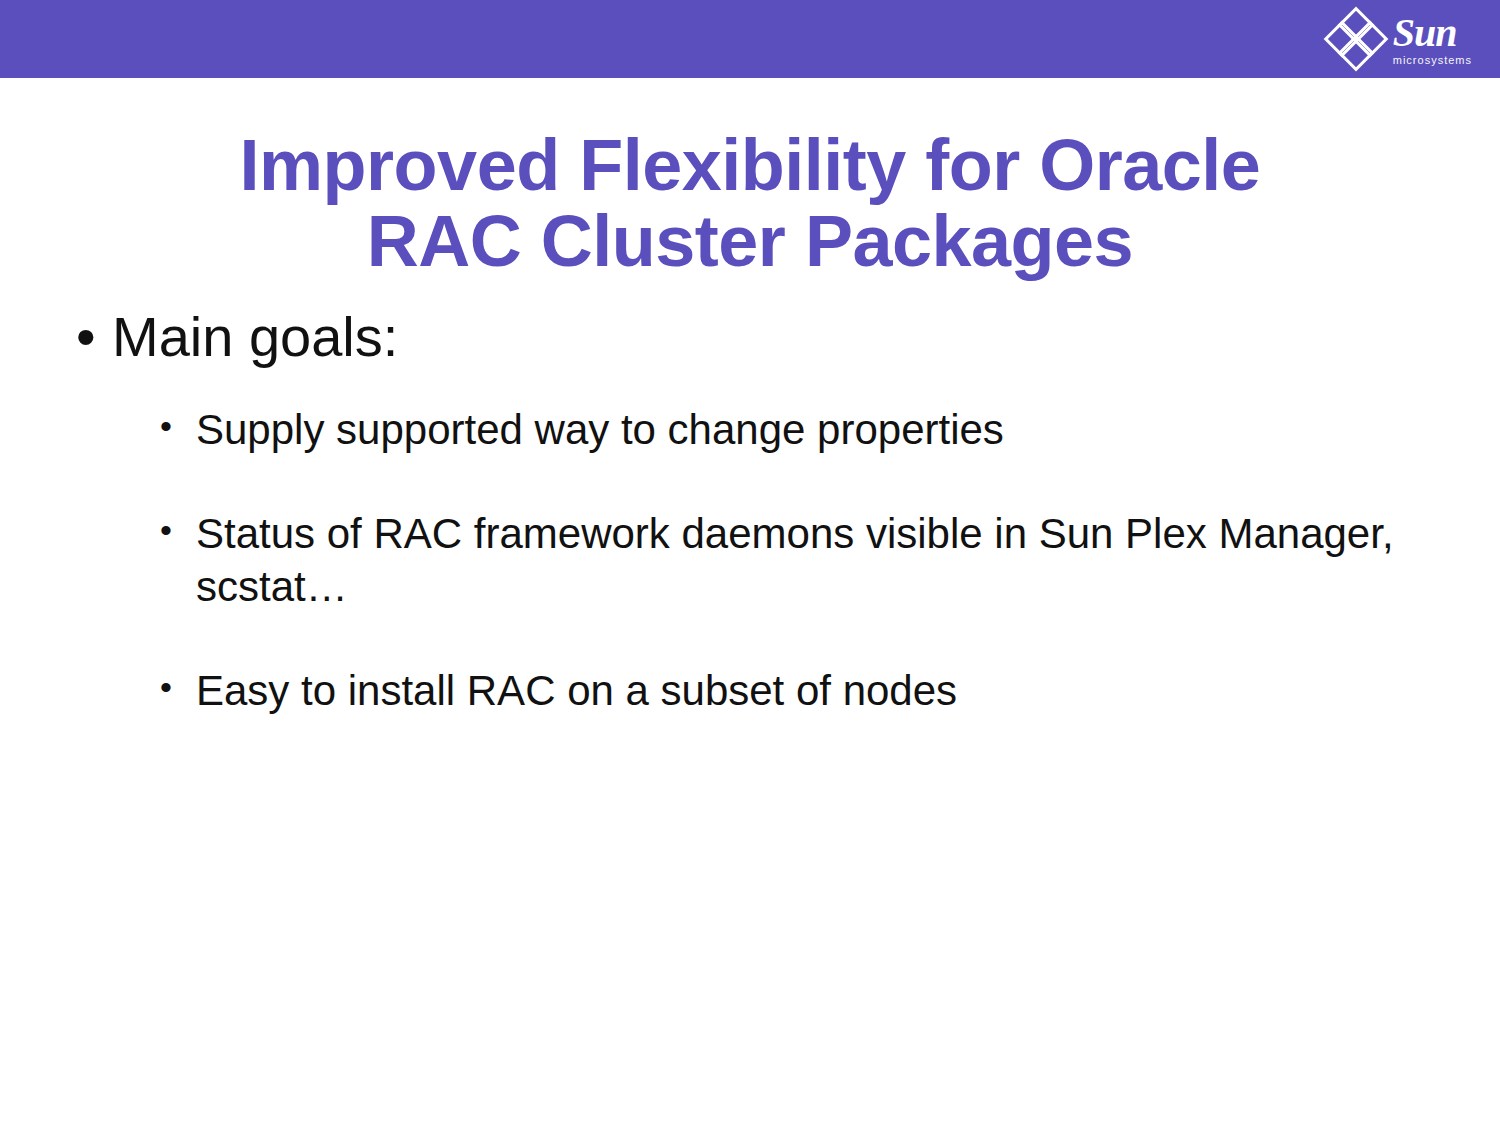Sun
microsystems
Improved Flexibility for Oracle RAC Cluster Packages
Main goals:
Supply supported way to change properties
Status of RAC framework daemons visible in Sun Plex Manager, scstat…
Easy to install RAC on a subset of nodes